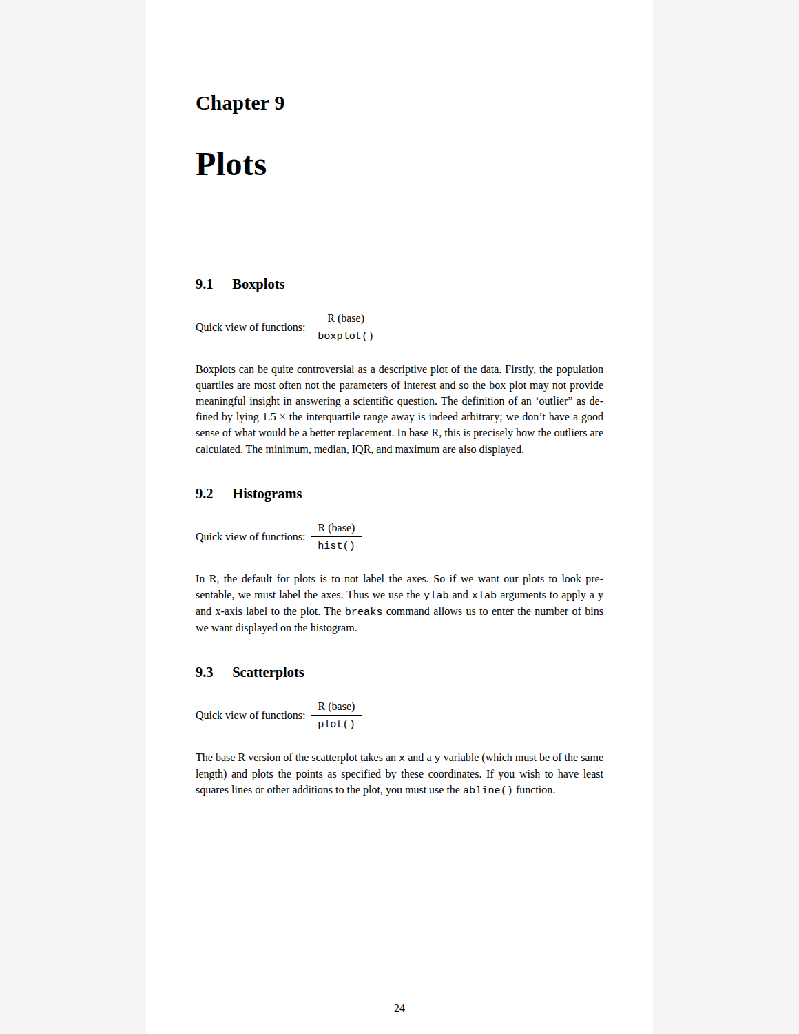Chapter 9
Plots
9.1 Boxplots
Quick view of functions:
| R (base) |
| boxplot() |
Boxplots can be quite controversial as a descriptive plot of the data. Firstly, the population quartiles are most often not the parameters of interest and so the box plot may not provide meaningful insight in answering a scientific question. The definition of an ‘outlier” as defined by lying 1.5 × the interquartile range away is indeed arbitrary; we don’t have a good sense of what would be a better replacement. In base R, this is precisely how the outliers are calculated. The minimum, median, IQR, and maximum are also displayed.
9.2 Histograms
Quick view of functions:
| R (base) |
| hist() |
In R, the default for plots is to not label the axes. So if we want our plots to look presentable, we must label the axes. Thus we use the ylab and xlab arguments to apply a y and x-axis label to the plot. The breaks command allows us to enter the number of bins we want displayed on the histogram.
9.3 Scatterplots
Quick view of functions:
| R (base) |
| plot() |
The base R version of the scatterplot takes an x and a y variable (which must be of the same length) and plots the points as specified by these coordinates. If you wish to have least squares lines or other additions to the plot, you must use the abline() function.
24